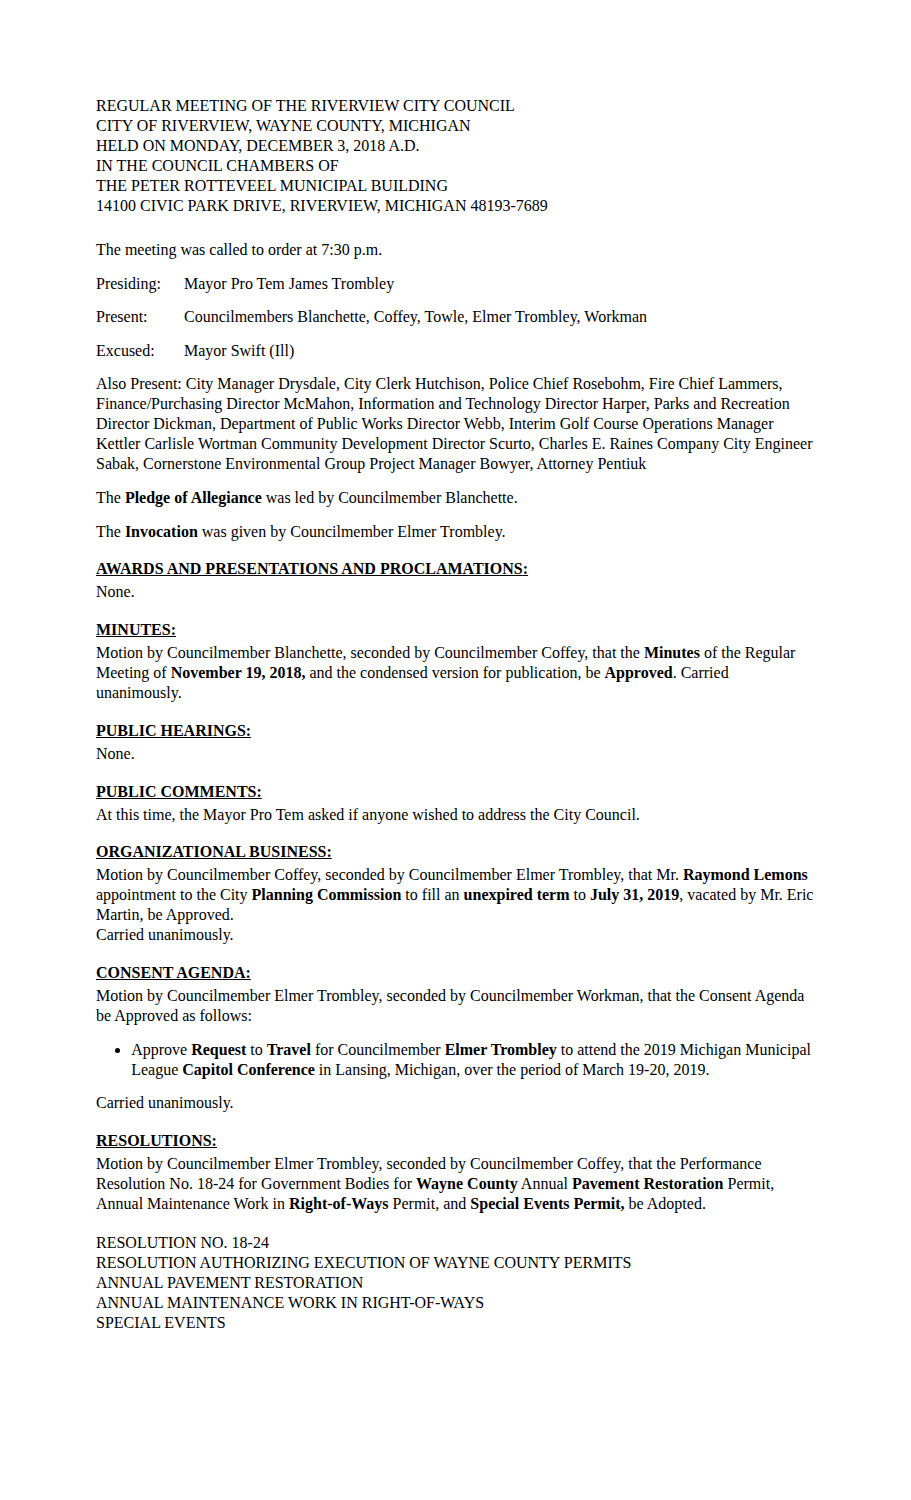Regular Meeting of the Riverview City Council
City of Riverview, Wayne County, Michigan
Held on Monday, December 3, 2018 A.D.
In the Council Chambers of
The Peter Rotteveel Municipal Building
14100 Civic Park Drive, Riverview, Michigan 48193-7689
The meeting was called to order at 7:30 p.m.
Presiding: Mayor Pro Tem James Trombley
Present: Councilmembers Blanchette, Coffey, Towle, Elmer Trombley, Workman
Excused: Mayor Swift (Ill)
Also Present: City Manager Drysdale, City Clerk Hutchison, Police Chief Rosebohm, Fire Chief Lammers, Finance/Purchasing Director McMahon, Information and Technology Director Harper, Parks and Recreation Director Dickman, Department of Public Works Director Webb, Interim Golf Course Operations Manager Kettler Carlisle Wortman Community Development Director Scurto, Charles E. Raines Company City Engineer Sabak, Cornerstone Environmental Group Project Manager Bowyer, Attorney Pentiuk
The Pledge of Allegiance was led by Councilmember Blanchette.
The Invocation was given by Councilmember Elmer Trombley.
Awards and Presentations and Proclamations:
None.
Minutes:
Motion by Councilmember Blanchette, seconded by Councilmember Coffey, that the Minutes of the Regular Meeting of November 19, 2018, and the condensed version for publication, be Approved. Carried unanimously.
Public Hearings:
None.
Public Comments:
At this time, the Mayor Pro Tem asked if anyone wished to address the City Council.
Organizational Business:
Motion by Councilmember Coffey, seconded by Councilmember Elmer Trombley, that Mr. Raymond Lemons appointment to the City Planning Commission to fill an unexpired term to July 31, 2019, vacated by Mr. Eric Martin, be Approved.
Carried unanimously.
Consent Agenda:
Motion by Councilmember Elmer Trombley, seconded by Councilmember Workman, that the Consent Agenda be Approved as follows:
Approve Request to Travel for Councilmember Elmer Trombley to attend the 2019 Michigan Municipal League Capitol Conference in Lansing, Michigan, over the period of March 19-20, 2019.
Carried unanimously.
Resolutions:
Motion by Councilmember Elmer Trombley, seconded by Councilmember Coffey, that the Performance Resolution No. 18-24 for Government Bodies for Wayne County Annual Pavement Restoration Permit, Annual Maintenance Work in Right-of-Ways Permit, and Special Events Permit, be Adopted.
Resolution No. 18-24
Resolution Authorizing Execution of Wayne County Permits
Annual Pavement Restoration
Annual Maintenance Work in Right-of-Ways
Special Events